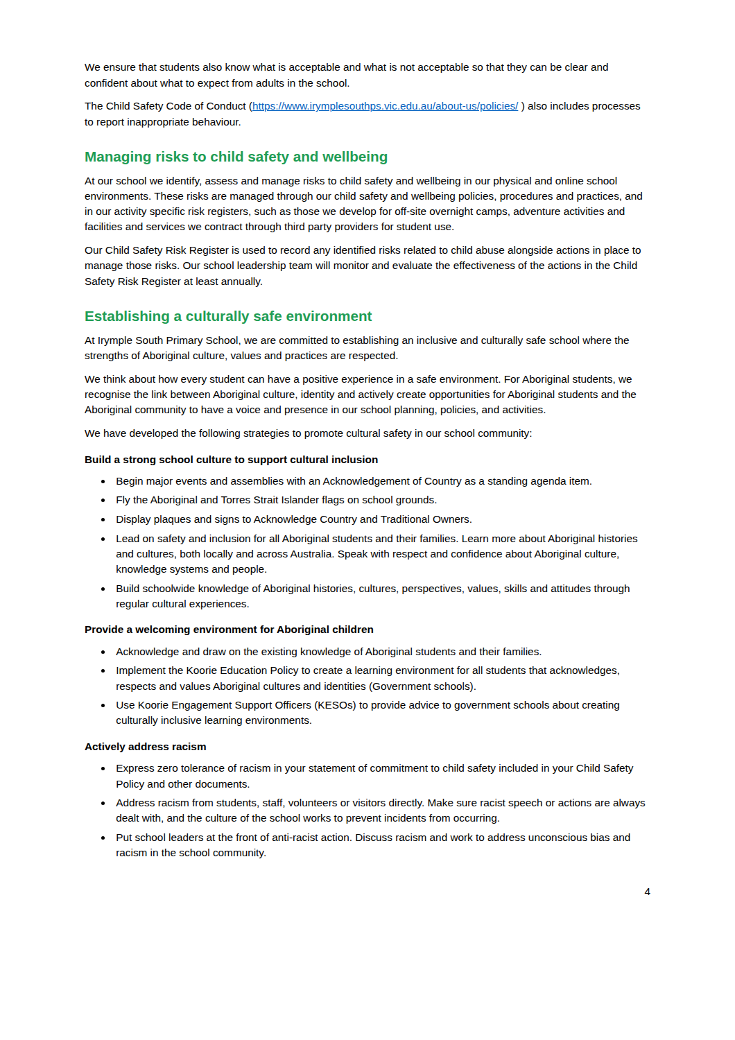We ensure that students also know what is acceptable and what is not acceptable so that they can be clear and confident about what to expect from adults in the school.
The Child Safety Code of Conduct (https://www.irymplesouthps.vic.edu.au/about-us/policies/ ) also includes processes to report inappropriate behaviour.
Managing risks to child safety and wellbeing
At our school we identify, assess and manage risks to child safety and wellbeing in our physical and online school environments. These risks are managed through our child safety and wellbeing policies, procedures and practices, and in our activity specific risk registers, such as those we develop for off-site overnight camps, adventure activities and facilities and services we contract through third party providers for student use.
Our Child Safety Risk Register is used to record any identified risks related to child abuse alongside actions in place to manage those risks. Our school leadership team will monitor and evaluate the effectiveness of the actions in the Child Safety Risk Register at least annually.
Establishing a culturally safe environment
At Irymple South Primary School, we are committed to establishing an inclusive and culturally safe school where the strengths of Aboriginal culture, values and practices are respected.
We think about how every student can have a positive experience in a safe environment. For Aboriginal students, we recognise the link between Aboriginal culture, identity and actively create opportunities for Aboriginal students and the Aboriginal community to have a voice and presence in our school planning, policies, and activities.
We have developed the following strategies to promote cultural safety in our school community:
Build a strong school culture to support cultural inclusion
Begin major events and assemblies with an Acknowledgement of Country as a standing agenda item.
Fly the Aboriginal and Torres Strait Islander flags on school grounds.
Display plaques and signs to Acknowledge Country and Traditional Owners.
Lead on safety and inclusion for all Aboriginal students and their families. Learn more about Aboriginal histories and cultures, both locally and across Australia. Speak with respect and confidence about Aboriginal culture, knowledge systems and people.
Build schoolwide knowledge of Aboriginal histories, cultures, perspectives, values, skills and attitudes through regular cultural experiences.
Provide a welcoming environment for Aboriginal children
Acknowledge and draw on the existing knowledge of Aboriginal students and their families.
Implement the Koorie Education Policy to create a learning environment for all students that acknowledges, respects and values Aboriginal cultures and identities (Government schools).
Use Koorie Engagement Support Officers (KESOs) to provide advice to government schools about creating culturally inclusive learning environments.
Actively address racism
Express zero tolerance of racism in your statement of commitment to child safety included in your Child Safety Policy and other documents.
Address racism from students, staff, volunteers or visitors directly. Make sure racist speech or actions are always dealt with, and the culture of the school works to prevent incidents from occurring.
Put school leaders at the front of anti-racist action. Discuss racism and work to address unconscious bias and racism in the school community.
4